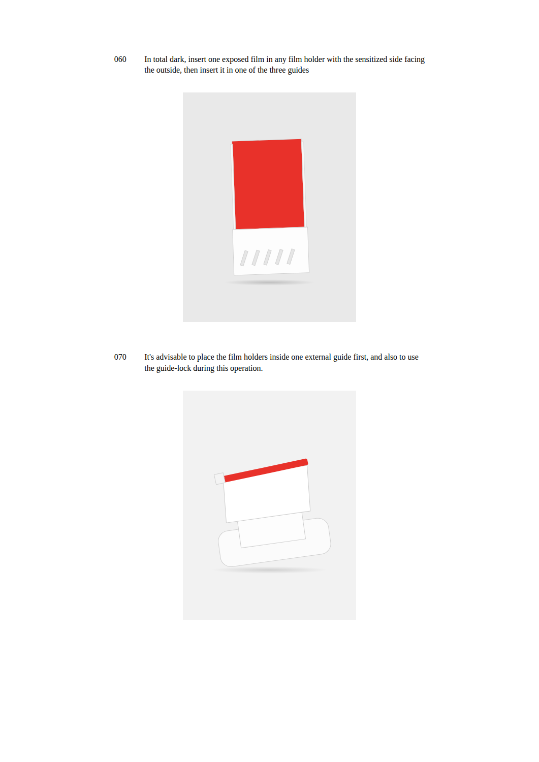060
In total dark, insert one exposed film in any film holder with the sensitized side facing the outside, then insert it in one of the three guides
070
It's advisable to place the film holders inside one external guide first, and also to use the guide-lock during this operation.